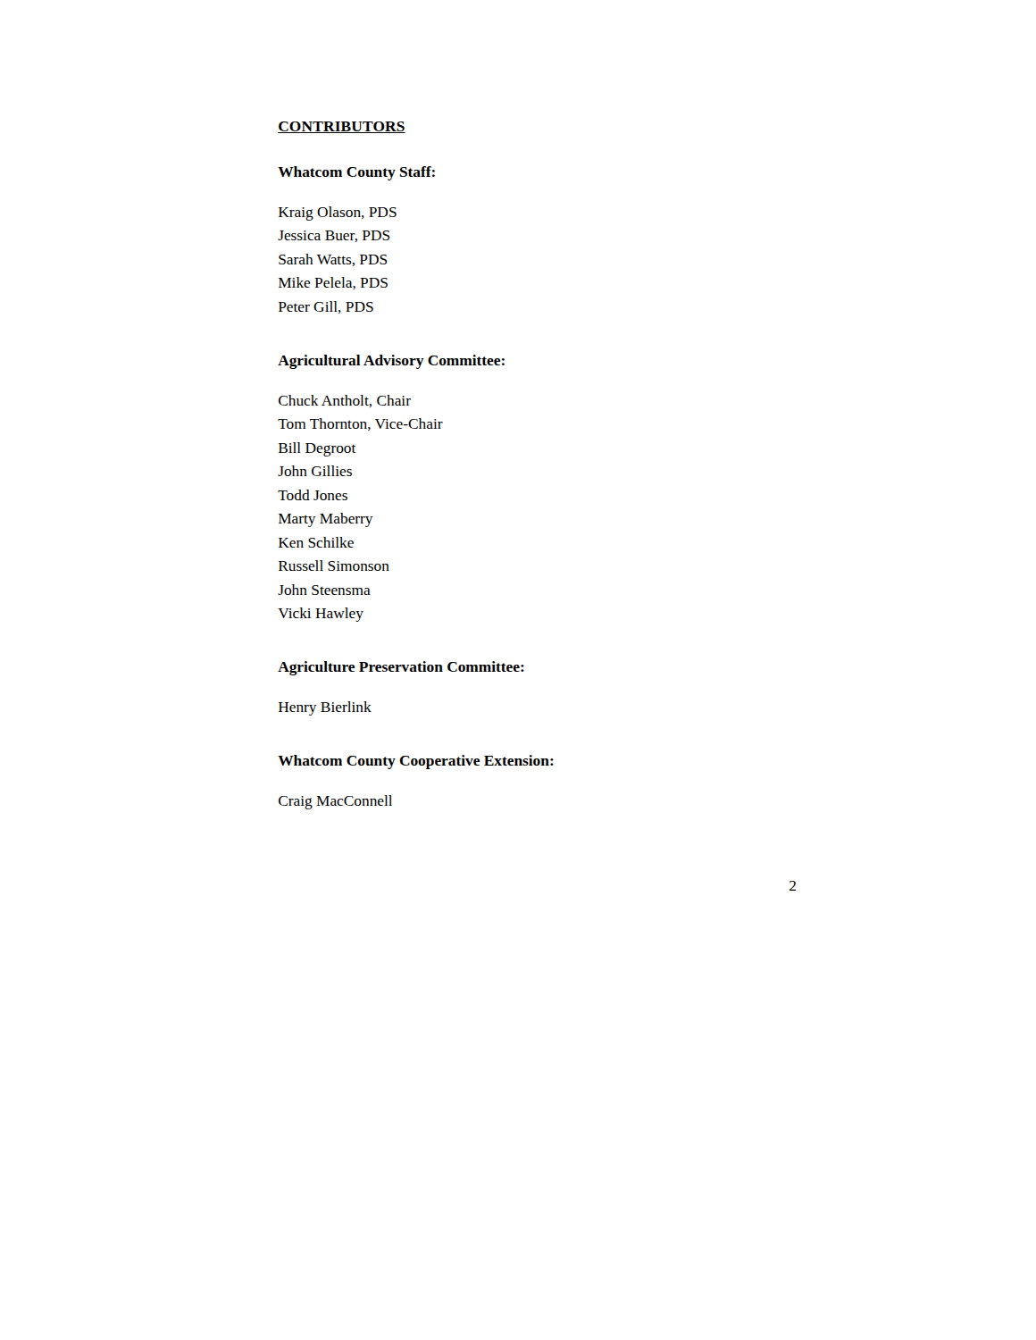CONTRIBUTORS
Whatcom County Staff:
Kraig Olason, PDS
Jessica Buer, PDS
Sarah Watts, PDS
Mike Pelela, PDS
Peter Gill, PDS
Agricultural Advisory Committee:
Chuck Antholt, Chair
Tom Thornton, Vice-Chair
Bill Degroot
John Gillies
Todd Jones
Marty Maberry
Ken Schilke
Russell Simonson
John Steensma
Vicki Hawley
Agriculture Preservation Committee:
Henry Bierlink
Whatcom County Cooperative Extension:
Craig MacConnell
2